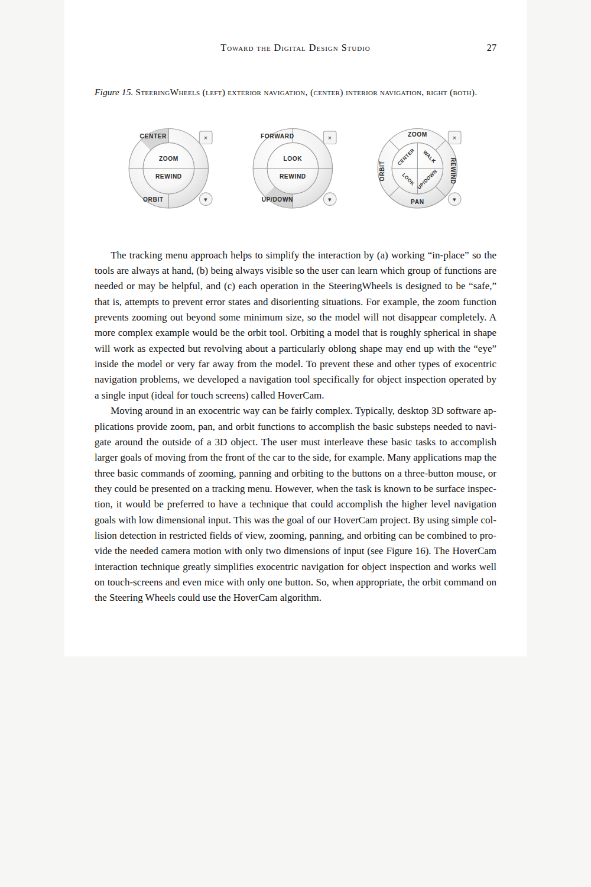Toward the Digital Design Studio 27
Figure 15. SteeringWheels (left) exterior navigation, (center) interior navigation, right (both).
× ▾ CENTER ZOOM REWIND ORBIT
× ▾ FORWARD LOOK REWIND UP/DOWN
× ▾ ZOOM PAN ORBIT REWIND CENTER WALK LOOK UP/DOWN
The tracking menu approach helps to simplify the interaction by (a) working “in-place” so the tools are always at hand, (b) being always visible so the user can learn which group of functions are needed or may be helpful, and (c) each operation in the SteeringWheels is designed to be “safe,” that is, attempts to prevent error states and disorienting situations. For example, the zoom function prevents zooming out beyond some minimum size, so the model will not disappear completely. A more complex example would be the orbit tool. Orbiting a model that is roughly spherical in shape will work as expected but revolving about a particularly oblong shape may end up with the “eye” inside the model or very far away from the model. To prevent these and other types of exocentric navigation problems, we developed a navigation tool specifically for object inspection operated by a single input (ideal for touch screens) called HoverCam.
Moving around in an exocentric way can be fairly complex. Typically, desktop 3D software applications provide zoom, pan, and orbit functions to accomplish the basic substeps needed to navigate around the outside of a 3D object. The user must interleave these basic tasks to accomplish larger goals of moving from the front of the car to the side, for example. Many applications map the three basic commands of zooming, panning and orbiting to the buttons on a three-button mouse, or they could be presented on a tracking menu. However, when the task is known to be surface inspection, it would be preferred to have a technique that could accomplish the higher level navigation goals with low dimensional input. This was the goal of our HoverCam project. By using simple collision detection in restricted fields of view, zooming, panning, and orbiting can be combined to provide the needed camera motion with only two dimensions of input (see Figure 16). The HoverCam interaction technique greatly simplifies exocentric navigation for object inspection and works well on touch-screens and even mice with only one button. So, when appropriate, the orbit command on the Steering Wheels could use the HoverCam algorithm.